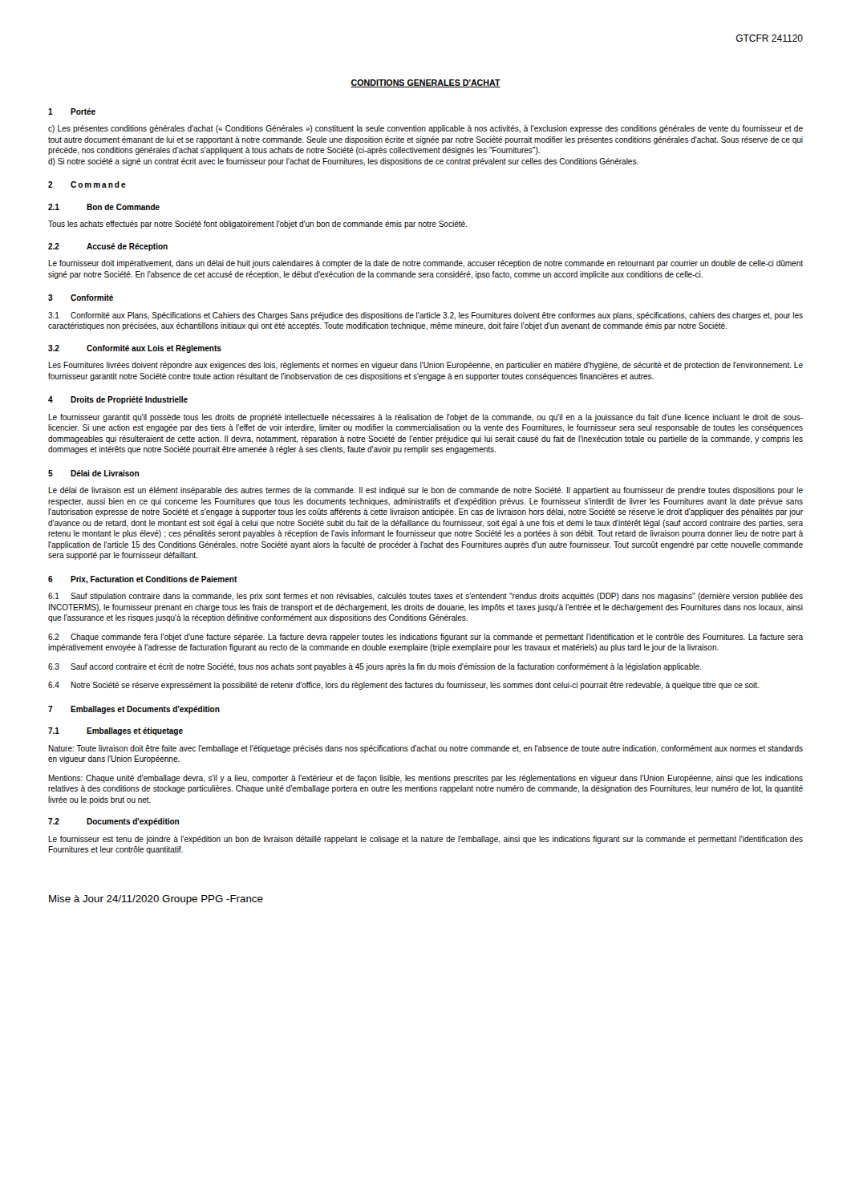GTCFR 241120
CONDITIONS GENERALES D'ACHAT
1 Portée
c) Les présentes conditions générales d'achat (« Conditions Générales ») constituent la seule convention applicable à nos activités, à l'exclusion expresse des conditions générales de vente du fournisseur et de tout autre document émanant de lui et se rapportant à notre commande. Seule une disposition écrite et signée par notre Société pourrait modifier les présentes conditions générales d'achat. Sous réserve de ce qui précède, nos conditions générales d'achat s'appliquent à tous achats de notre Société (ci-après collectivement désignés les "Fournitures").
d) Si notre société a signé un contrat écrit avec le fournisseur pour l'achat de Fournitures, les dispositions de ce contrat prévalent sur celles des Conditions Générales.
2 Commande
2.1 Bon de Commande
Tous les achats effectués par notre Société font obligatoirement l'objet d'un bon de commande émis par notre Société.
2.2 Accusé de Réception
Le fournisseur doit impérativement, dans un délai de huit jours calendaires à compter de la date de notre commande, accuser réception de notre commande en retournant par courrier un double de celle-ci dûment signé par notre Société. En l'absence de cet accusé de réception, le début d'exécution de la commande sera considéré, ipso facto, comme un accord implicite aux conditions de celle-ci.
3 Conformité
3.1 Conformité aux Plans, Spécifications et Cahiers des Charges Sans préjudice des dispositions de l'article 3.2, les Fournitures doivent être conformes aux plans, spécifications, cahiers des charges et, pour les caractéristiques non précisées, aux échantillons initiaux qui ont été acceptés. Toute modification technique, même mineure, doit faire l'objet d'un avenant de commande émis par notre Société.
3.2 Conformité aux Lois et Règlements
Les Fournitures livrées doivent répondre aux exigences des lois, règlements et normes en vigueur dans l'Union Européenne, en particulier en matière d'hygiène, de sécurité et de protection de l'environnement. Le fournisseur garantit notre Société contre toute action résultant de l'inobservation de ces dispositions et s'engage à en supporter toutes conséquences financières et autres.
4 Droits de Propriété Industrielle
Le fournisseur garantit qu'il possède tous les droits de propriété intellectuelle nécessaires à la réalisation de l'objet de la commande, ou qu'il en a la jouissance du fait d'une licence incluant le droit de sous-licencier. Si une action est engagée par des tiers à l'effet de voir interdire, limiter ou modifier la commercialisation ou la vente des Fournitures, le fournisseur sera seul responsable de toutes les conséquences dommageables qui résulteraient de cette action. Il devra, notamment, réparation à notre Société de l'entier préjudice qui lui serait causé du fait de l'inexécution totale ou partielle de la commande, y compris les dommages et intérêts que notre Société pourrait être amenée à régler à ses clients, faute d'avoir pu remplir ses engagements.
5 Délai de Livraison
Le délai de livraison est un élément inséparable des autres termes de la commande. Il est indiqué sur le bon de commande de notre Société. Il appartient au fournisseur de prendre toutes dispositions pour le respecter, aussi bien en ce qui concerne les Fournitures que tous les documents techniques, administratifs et d'expédition prévus. Le fournisseur s'interdit de livrer les Fournitures avant la date prévue sans l'autorisation expresse de notre Société et s'engage à supporter tous les coûts afférents à cette livraison anticipée. En cas de livraison hors délai, notre Société se réserve le droit d'appliquer des pénalités par jour d'avance ou de retard, dont le montant est soit égal à celui que notre Société subit du fait de la défaillance du fournisseur, soit égal à une fois et demi le taux d'intérêt légal (sauf accord contraire des parties, sera retenu le montant le plus élevé) ; ces pénalités seront payables à réception de l'avis informant le fournisseur que notre Société les a portées à son débit. Tout retard de livraison pourra donner lieu de notre part à l'application de l'article 15 des Conditions Générales, notre Société ayant alors la faculté de procéder à l'achat des Fournitures auprès d'un autre fournisseur. Tout surcoût engendré par cette nouvelle commande sera supporté par le fournisseur défaillant.
6 Prix, Facturation et Conditions de Paiement
6.1 Sauf stipulation contraire dans la commande, les prix sont fermes et non révisables, calculés toutes taxes et s'entendent "rendus droits acquittés (DDP) dans nos magasins" (dernière version publiée des INCOTERMS), le fournisseur prenant en charge tous les frais de transport et de déchargement, les droits de douane, les impôts et taxes jusqu'à l'entrée et le déchargement des Fournitures dans nos locaux, ainsi que l'assurance et les risques jusqu'à la réception définitive conformément aux dispositions des Conditions Générales.
6.2 Chaque commande fera l'objet d'une facture séparée. La facture devra rappeler toutes les indications figurant sur la commande et permettant l'identification et le contrôle des Fournitures. La facture sera impérativement envoyée à l'adresse de facturation figurant au recto de la commande en double exemplaire (triple exemplaire pour les travaux et matériels) au plus tard le jour de la livraison.
6.3 Sauf accord contraire et écrit de notre Société, tous nos achats sont payables à 45 jours après la fin du mois d'émission de la facturation conformément à la législation applicable.
6.4 Notre Société se réserve expressément la possibilité de retenir d'office, lors du règlement des factures du fournisseur, les sommes dont celui-ci pourrait être redevable, à quelque titre que ce soit.
7 Emballages et Documents d'expédition
7.1 Emballages et étiquetage
Nature: Toute livraison doit être faite avec l'emballage et l'étiquetage précisés dans nos spécifications d'achat ou notre commande et, en l'absence de toute autre indication, conformément aux normes et standards en vigueur dans l'Union Européenne.
Mentions: Chaque unité d'emballage devra, s'il y a lieu, comporter à l'extérieur et de façon lisible, les mentions prescrites par les réglementations en vigueur dans l'Union Européenne, ainsi que les indications relatives à des conditions de stockage particulières. Chaque unité d'emballage portera en outre les mentions rappelant notre numéro de commande, la désignation des Fournitures, leur numéro de lot, la quantité livrée ou le poids brut ou net.
7.2 Documents d'expédition
Le fournisseur est tenu de joindre à l'expédition un bon de livraison détaillé rappelant le colisage et la nature de l'emballage, ainsi que les indications figurant sur la commande et permettant l'identification des Fournitures et leur contrôle quantitatif.
Mise à Jour 24/11/2020 Groupe PPG -France